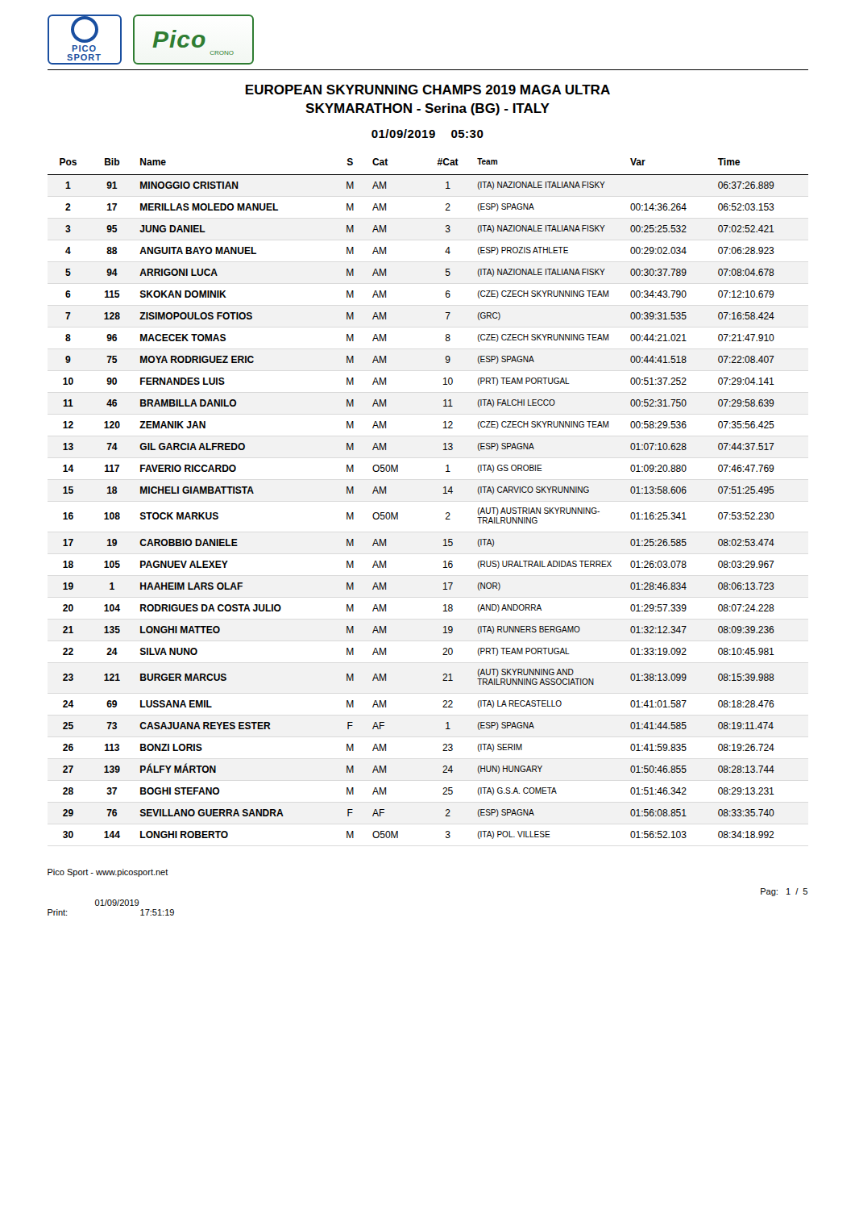PICO
SPORT
Pico CRONO
EUROPEAN SKYRUNNING CHAMPS 2019 MAGA ULTRA
SKYMARATHON - Serina (BG) - ITALY
01/09/2019 05:30
| Pos | Bib | Name | S | Cat | #Cat | Team | Var | Time |
| --- | --- | --- | --- | --- | --- | --- | --- | --- |
| 1 | 91 | MINOGGIO CRISTIAN | M | AM | 1 | (ITA) NAZIONALE ITALIANA FISKY | | 06:37:26.889 |
| 2 | 17 | MERILLAS MOLEDO MANUEL | M | AM | 2 | (ESP) SPAGNA | 00:14:36.264 | 06:52:03.153 |
| 3 | 95 | JUNG DANIEL | M | AM | 3 | (ITA) NAZIONALE ITALIANA FISKY | 00:25:25.532 | 07:02:52.421 |
| 4 | 88 | ANGUITA BAYO MANUEL | M | AM | 4 | (ESP) PROZIS ATHLETE | 00:29:02.034 | 07:06:28.923 |
| 5 | 94 | ARRIGONI LUCA | M | AM | 5 | (ITA) NAZIONALE ITALIANA FISKY | 00:30:37.789 | 07:08:04.678 |
| 6 | 115 | SKOKAN DOMINIK | M | AM | 6 | (CZE) CZECH SKYRUNNING TEAM | 00:34:43.790 | 07:12:10.679 |
| 7 | 128 | ZISIMOPOULOS FOTIOS | M | AM | 7 | (GRC) | 00:39:31.535 | 07:16:58.424 |
| 8 | 96 | MACECEK TOMAS | M | AM | 8 | (CZE) CZECH SKYRUNNING TEAM | 00:44:21.021 | 07:21:47.910 |
| 9 | 75 | MOYA RODRIGUEZ ERIC | M | AM | 9 | (ESP) SPAGNA | 00:44:41.518 | 07:22:08.407 |
| 10 | 90 | FERNANDES LUIS | M | AM | 10 | (PRT) TEAM PORTUGAL | 00:51:37.252 | 07:29:04.141 |
| 11 | 46 | BRAMBILLA DANILO | M | AM | 11 | (ITA) FALCHI LECCO | 00:52:31.750 | 07:29:58.639 |
| 12 | 120 | ZEMANIK JAN | M | AM | 12 | (CZE) CZECH SKYRUNNING TEAM | 00:58:29.536 | 07:35:56.425 |
| 13 | 74 | GIL GARCIA ALFREDO | M | AM | 13 | (ESP) SPAGNA | 01:07:10.628 | 07:44:37.517 |
| 14 | 117 | FAVERIO RICCARDO | M | O50M | 1 | (ITA) GS OROBIE | 01:09:20.880 | 07:46:47.769 |
| 15 | 18 | MICHELI GIAMBATTISTA | M | AM | 14 | (ITA) CARVICO SKYRUNNING | 01:13:58.606 | 07:51:25.495 |
| 16 | 108 | STOCK MARKUS | M | O50M | 2 | (AUT) AUSTRIAN SKYRUNNING-TRAILRUNNING | 01:16:25.341 | 07:53:52.230 |
| 17 | 19 | CAROBBIO DANIELE | M | AM | 15 | (ITA) | 01:25:26.585 | 08:02:53.474 |
| 18 | 105 | PAGNUEV ALEXEY | M | AM | 16 | (RUS) URALTRAIL ADIDAS TERREX | 01:26:03.078 | 08:03:29.967 |
| 19 | 1 | HAAHEIM LARS OLAF | M | AM | 17 | (NOR) | 01:28:46.834 | 08:06:13.723 |
| 20 | 104 | RODRIGUES DA COSTA JULIO | M | AM | 18 | (AND) ANDORRA | 01:29:57.339 | 08:07:24.228 |
| 21 | 135 | LONGHI MATTEO | M | AM | 19 | (ITA) RUNNERS BERGAMO | 01:32:12.347 | 08:09:39.236 |
| 22 | 24 | SILVA NUNO | M | AM | 20 | (PRT) TEAM PORTUGAL | 01:33:19.092 | 08:10:45.981 |
| 23 | 121 | BURGER MARCUS | M | AM | 21 | (AUT) SKYRUNNING AND TRAILRUNNING ASSOCIATION | 01:38:13.099 | 08:15:39.988 |
| 24 | 69 | LUSSANA EMIL | M | AM | 22 | (ITA) LA RECASTELLO | 01:41:01.587 | 08:18:28.476 |
| 25 | 73 | CASAJUANA REYES ESTER | F | AF | 1 | (ESP) SPAGNA | 01:41:44.585 | 08:19:11.474 |
| 26 | 113 | BONZI LORIS | M | AM | 23 | (ITA) SERIM | 01:41:59.835 | 08:19:26.724 |
| 27 | 139 | PÁLFY MÁRTON | M | AM | 24 | (HUN) HUNGARY | 01:50:46.855 | 08:28:13.744 |
| 28 | 37 | BOGHI STEFANO | M | AM | 25 | (ITA) G.S.A. COMETA | 01:51:46.342 | 08:29:13.231 |
| 29 | 76 | SEVILLANO GUERRA SANDRA | F | AF | 2 | (ESP) SPAGNA | 01:56:08.851 | 08:33:35.740 |
| 30 | 144 | LONGHI ROBERTO | M | O50M | 3 | (ITA) POL. VILLESE | 01:56:52.103 | 08:34:18.992 |
Pico Sport - www.picosport.net
Pag: 1 / 5
Print: 01/09/2019
17:51:19